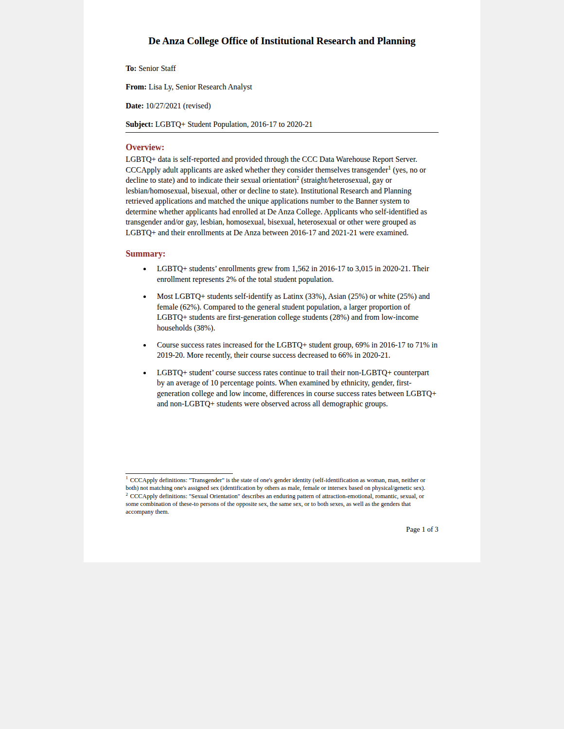De Anza College Office of Institutional Research and Planning
To: Senior Staff
From: Lisa Ly, Senior Research Analyst
Date: 10/27/2021 (revised)
Subject: LGBTQ+ Student Population, 2016-17 to 2020-21
Overview:
LGBTQ+ data is self-reported and provided through the CCC Data Warehouse Report Server. CCCApply adult applicants are asked whether they consider themselves transgender1 (yes, no or decline to state) and to indicate their sexual orientation2 (straight/heterosexual, gay or lesbian/homosexual, bisexual, other or decline to state). Institutional Research and Planning retrieved applications and matched the unique applications number to the Banner system to determine whether applicants had enrolled at De Anza College. Applicants who self-identified as transgender and/or gay, lesbian, homosexual, bisexual, heterosexual or other were grouped as LGBTQ+ and their enrollments at De Anza between 2016-17 and 2021-21 were examined.
Summary:
LGBTQ+ students’ enrollments grew from 1,562 in 2016-17 to 3,015 in 2020-21. Their enrollment represents 2% of the total student population.
Most LGBTQ+ students self-identify as Latinx (33%), Asian (25%) or white (25%) and female (62%). Compared to the general student population, a larger proportion of LGBTQ+ students are first-generation college students (28%) and from low-income households (38%).
Course success rates increased for the LGBTQ+ student group, 69% in 2016-17 to 71% in 2019-20. More recently, their course success decreased to 66% in 2020-21.
LGBTQ+ student’ course success rates continue to trail their non-LGBTQ+ counterpart by an average of 10 percentage points. When examined by ethnicity, gender, first-generation college and low income, differences in course success rates between LGBTQ+ and non-LGBTQ+ students were observed across all demographic groups.
1 CCCApply definitions: "Transgender" is the state of one's gender identity (self-identification as woman, man, neither or both) not matching one's assigned sex (identification by others as male, female or intersex based on physical/genetic sex).
2 CCCApply definitions: "Sexual Orientation" describes an enduring pattern of attraction-emotional, romantic, sexual, or some combination of these-to persons of the opposite sex, the same sex, or to both sexes, as well as the genders that accompany them.
Page 1 of 3